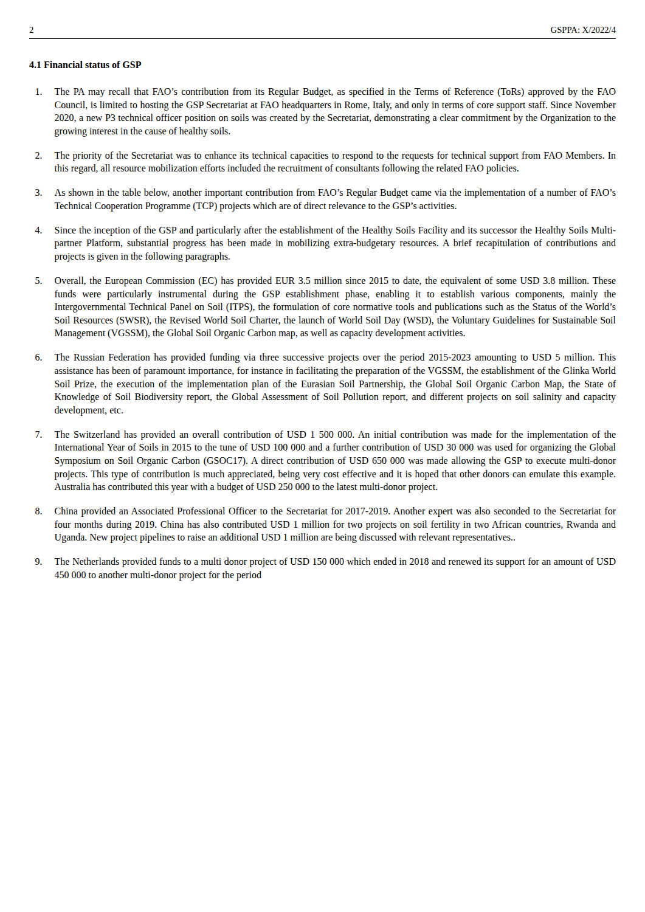2 GSPPA: X/2022/4
4.1 Financial status of GSP
The PA may recall that FAO’s contribution from its Regular Budget, as specified in the Terms of Reference (ToRs) approved by the FAO Council, is limited to hosting the GSP Secretariat at FAO headquarters in Rome, Italy, and only in terms of core support staff. Since November 2020, a new P3 technical officer position on soils was created by the Secretariat, demonstrating a clear commitment by the Organization to the growing interest in the cause of healthy soils.
The priority of the Secretariat was to enhance its technical capacities to respond to the requests for technical support from FAO Members. In this regard, all resource mobilization efforts included the recruitment of consultants following the related FAO policies.
As shown in the table below, another important contribution from FAO’s Regular Budget came via the implementation of a number of FAO’s Technical Cooperation Programme (TCP) projects which are of direct relevance to the GSP’s activities.
Since the inception of the GSP and particularly after the establishment of the Healthy Soils Facility and its successor the Healthy Soils Multi-partner Platform, substantial progress has been made in mobilizing extra-budgetary resources. A brief recapitulation of contributions and projects is given in the following paragraphs.
Overall, the European Commission (EC) has provided EUR 3.5 million since 2015 to date, the equivalent of some USD 3.8 million. These funds were particularly instrumental during the GSP establishment phase, enabling it to establish various components, mainly the Intergovernmental Technical Panel on Soil (ITPS), the formulation of core normative tools and publications such as the Status of the World’s Soil Resources (SWSR), the Revised World Soil Charter, the launch of World Soil Day (WSD), the Voluntary Guidelines for Sustainable Soil Management (VGSSM), the Global Soil Organic Carbon map, as well as capacity development activities.
The Russian Federation has provided funding via three successive projects over the period 2015-2023 amounting to USD 5 million. This assistance has been of paramount importance, for instance in facilitating the preparation of the VGSSM, the establishment of the Glinka World Soil Prize, the execution of the implementation plan of the Eurasian Soil Partnership, the Global Soil Organic Carbon Map, the State of Knowledge of Soil Biodiversity report, the Global Assessment of Soil Pollution report, and different projects on soil salinity and capacity development, etc.
The Switzerland has provided an overall contribution of USD 1 500 000. An initial contribution was made for the implementation of the International Year of Soils in 2015 to the tune of USD 100 000 and a further contribution of USD 30 000 was used for organizing the Global Symposium on Soil Organic Carbon (GSOC17). A direct contribution of USD 650 000 was made allowing the GSP to execute multi-donor projects. This type of contribution is much appreciated, being very cost effective and it is hoped that other donors can emulate this example. Australia has contributed this year with a budget of USD 250 000 to the latest multi-donor project.
China provided an Associated Professional Officer to the Secretariat for 2017-2019. Another expert was also seconded to the Secretariat for four months during 2019. China has also contributed USD 1 million for two projects on soil fertility in two African countries, Rwanda and Uganda. New project pipelines to raise an additional USD 1 million are being discussed with relevant representatives..
The Netherlands provided funds to a multi donor project of USD 150 000 which ended in 2018 and renewed its support for an amount of USD 450 000 to another multi-donor project for the period